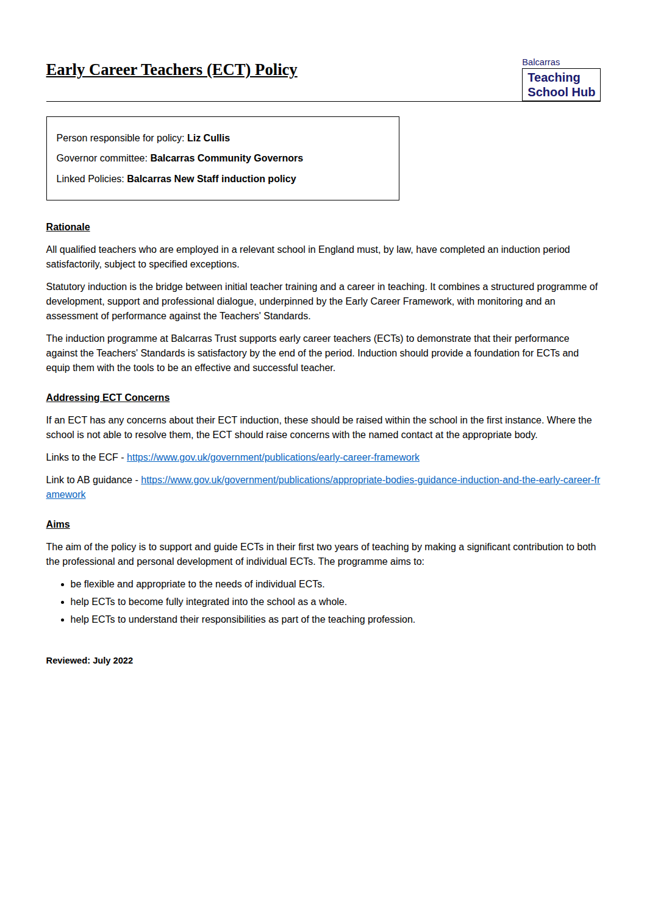Balcarras
Teaching
School Hub
Early Career Teachers (ECT) Policy
Person responsible for policy: Liz Cullis
Governor committee: Balcarras Community Governors
Linked Policies: Balcarras New Staff induction policy
Rationale
All qualified teachers who are employed in a relevant school in England must, by law, have completed an induction period satisfactorily, subject to specified exceptions.
Statutory induction is the bridge between initial teacher training and a career in teaching. It combines a structured programme of development, support and professional dialogue, underpinned by the Early Career Framework, with monitoring and an assessment of performance against the Teachers' Standards.
The induction programme at Balcarras Trust supports early career teachers (ECTs) to demonstrate that their performance against the Teachers' Standards is satisfactory by the end of the period. Induction should provide a foundation for ECTs and equip them with the tools to be an effective and successful teacher.
Addressing ECT Concerns
If an ECT has any concerns about their ECT induction, these should be raised within the school in the first instance. Where the school is not able to resolve them, the ECT should raise concerns with the named contact at the appropriate body.
Links to the ECF - https://www.gov.uk/government/publications/early-career-framework
Link to AB guidance - https://www.gov.uk/government/publications/appropriate-bodies-guidance-induction-and-the-early-career-framework
Aims
The aim of the policy is to support and guide ECTs in their first two years of teaching by making a significant contribution to both the professional and personal development of individual ECTs. The programme aims to:
be flexible and appropriate to the needs of individual ECTs.
help ECTs to become fully integrated into the school as a whole.
help ECTs to understand their responsibilities as part of the teaching profession.
Reviewed: July 2022